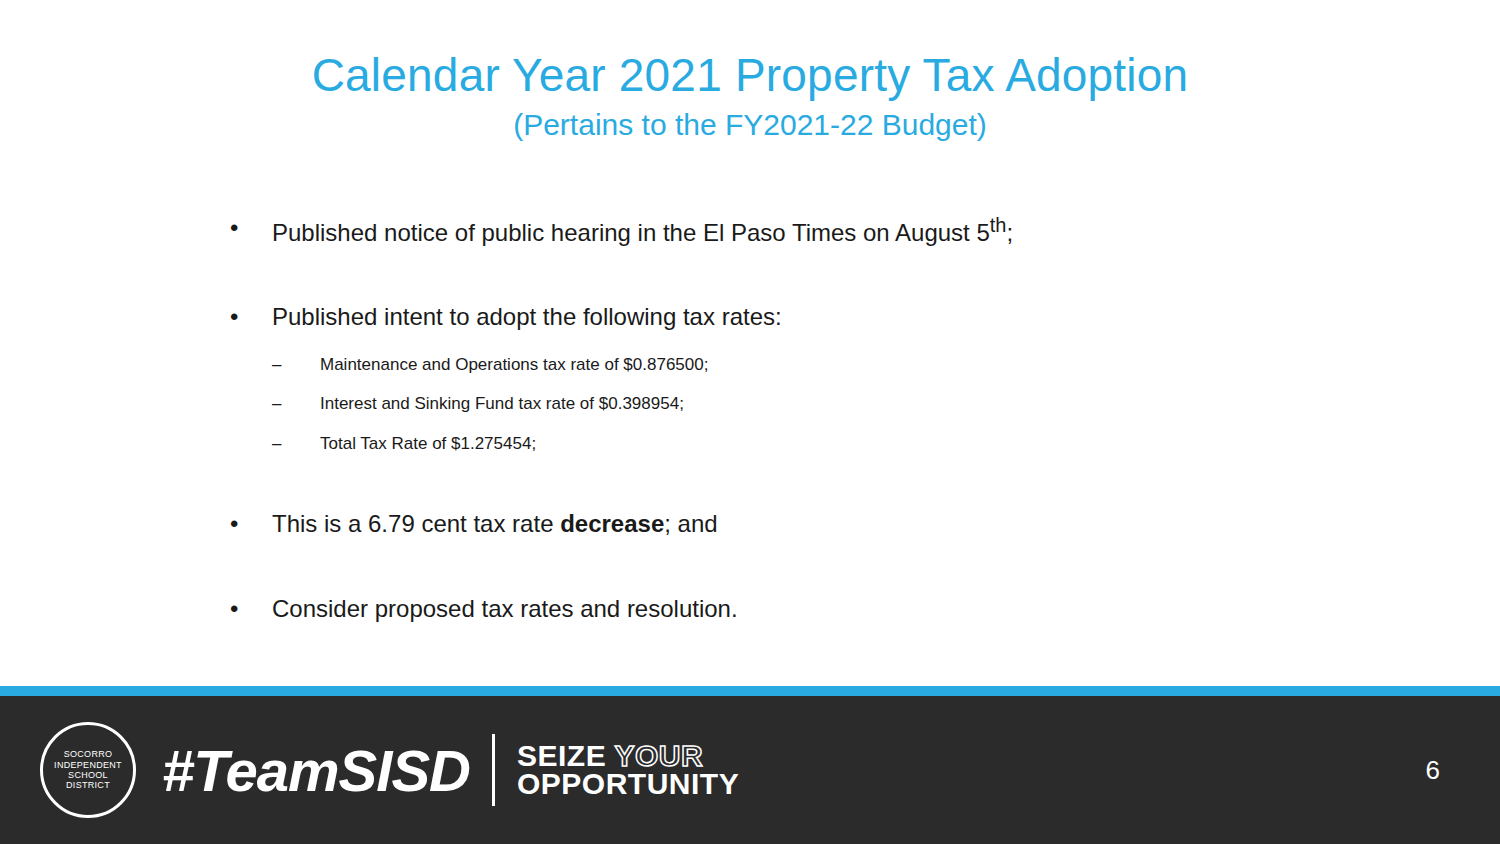Calendar Year 2021 Property Tax Adoption
(Pertains to the FY2021-22 Budget)
Published notice of public hearing in the El Paso Times on August 5th;
Published intent to adopt the following tax rates:
Maintenance and Operations tax rate of $0.876500;
Interest and Sinking Fund tax rate of $0.398954;
Total Tax Rate of $1.275454;
This is a 6.79 cent tax rate decrease; and
Consider proposed tax rates and resolution.
SOCORRO
INDEPENDENT
SCHOOL
DISTRICT
#TeamSISD
SEIZE YOUR
OPPORTUNITY
6